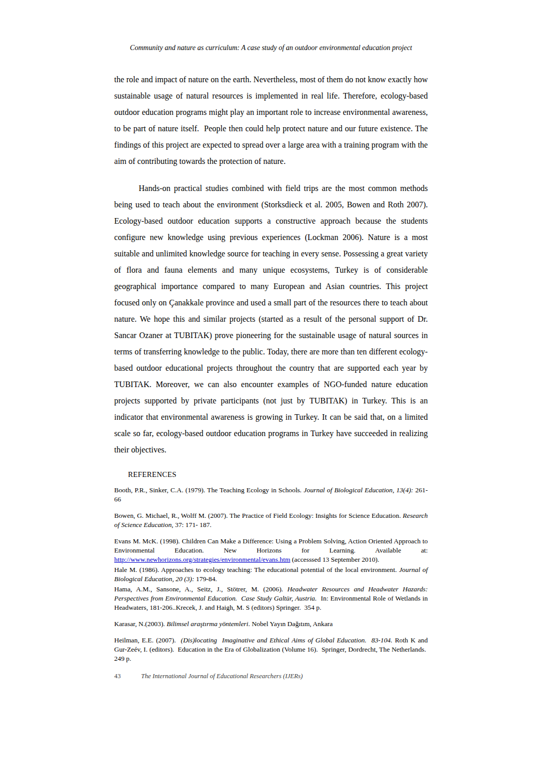Community and nature as curriculum: A case study of an outdoor environmental education project
the role and impact of nature on the earth. Nevertheless, most of them do not know exactly how sustainable usage of natural resources is implemented in real life. Therefore, ecology-based outdoor education programs might play an important role to increase environmental awareness, to be part of nature itself. People then could help protect nature and our future existence. The findings of this project are expected to spread over a large area with a training program with the aim of contributing towards the protection of nature.
Hands-on practical studies combined with field trips are the most common methods being used to teach about the environment (Storksdieck et al. 2005, Bowen and Roth 2007). Ecology-based outdoor education supports a constructive approach because the students configure new knowledge using previous experiences (Lockman 2006). Nature is a most suitable and unlimited knowledge source for teaching in every sense. Possessing a great variety of flora and fauna elements and many unique ecosystems, Turkey is of considerable geographical importance compared to many European and Asian countries. This project focused only on Çanakkale province and used a small part of the resources there to teach about nature. We hope this and similar projects (started as a result of the personal support of Dr. Sancar Ozaner at TUBITAK) prove pioneering for the sustainable usage of natural sources in terms of transferring knowledge to the public. Today, there are more than ten different ecology-based outdoor educational projects throughout the country that are supported each year by TUBITAK. Moreover, we can also encounter examples of NGO-funded nature education projects supported by private participants (not just by TUBITAK) in Turkey. This is an indicator that environmental awareness is growing in Turkey. It can be said that, on a limited scale so far, ecology-based outdoor education programs in Turkey have succeeded in realizing their objectives.
References
Booth, P.R., Sinker, C.A. (1979). The Teaching Ecology in Schools. Journal of Biological Education, 13(4): 261-66
Bowen, G. Michael, R., Wolff M. (2007). The Practice of Field Ecology: Insights for Science Education. Research of Science Education, 37: 171- 187.
Evans M. McK. (1998). Children Can Make a Difference: Using a Problem Solving, Action Oriented Approach to Environmental Education. New Horizons for Learning. Available at: http://www.newhorizons.org/strategies/environmental/evans.htm (accesssed 13 September 2010).
Hale M. (1986). Approaches to ecology teaching: The educational potential of the local environment. Journal of Biological Education, 20 (3): 179-84.
Hama, A.M., Sansone, A., Seitz, J., Stötrer, M. (2006). Headwater Resources and Headwater Hazards: Perspectives from Environmental Education. Case Study Galtür, Austria. In: Environmental Role of Wetlands in Headwaters, 181-206..Krecek, J. and Haigh, M. S (editors) Springer. 354 p.
Karasar, N.(2003). Bilimsel araştırma yöntemleri. Nobel Yayın Dağıtım, Ankara
Heilman, E.E. (2007). (Dis)locating Imaginative and Ethical Aims of Global Education. 83-104. Roth K and Gur-Zeév, I. (editors). Education in the Era of Globalization (Volume 16). Springer, Dordrecht, The Netherlands. 249 p.
43 The International Journal of Educational Researchers (IJERs)